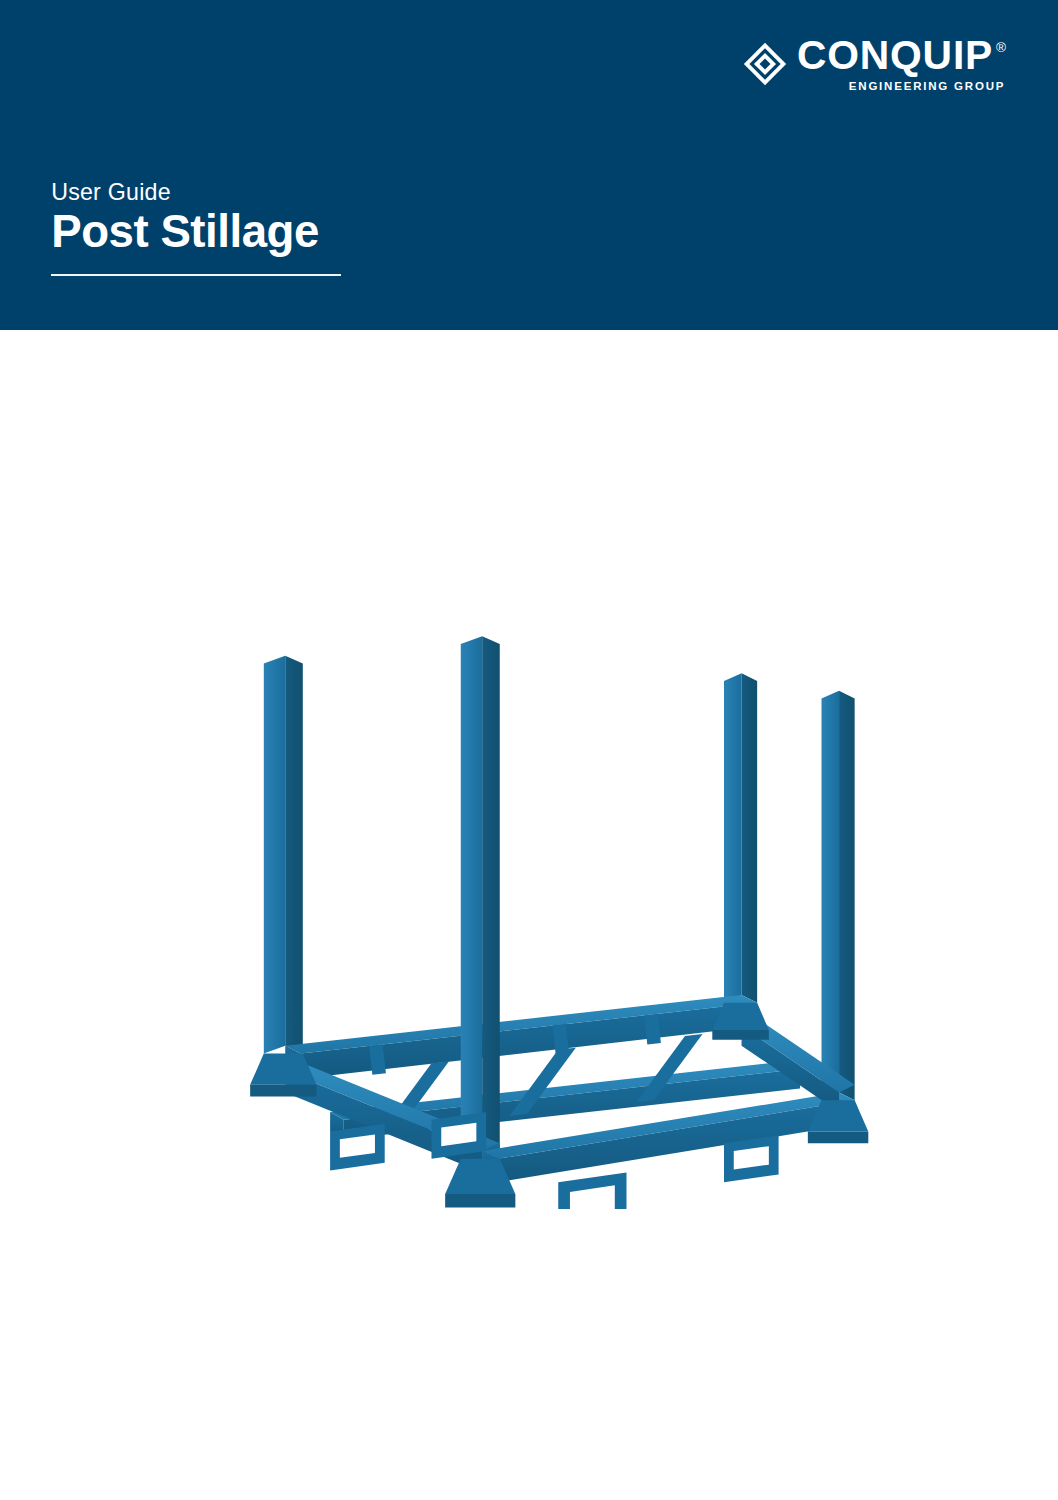CONQUIP® ENGINEERING GROUP
User Guide
Post Stillage
Post Stillage Blue steel post stillage with four upright corner posts, an open rectangular base frame with cross members, fork pockets and splayed feet.
Conquip Post Stillage